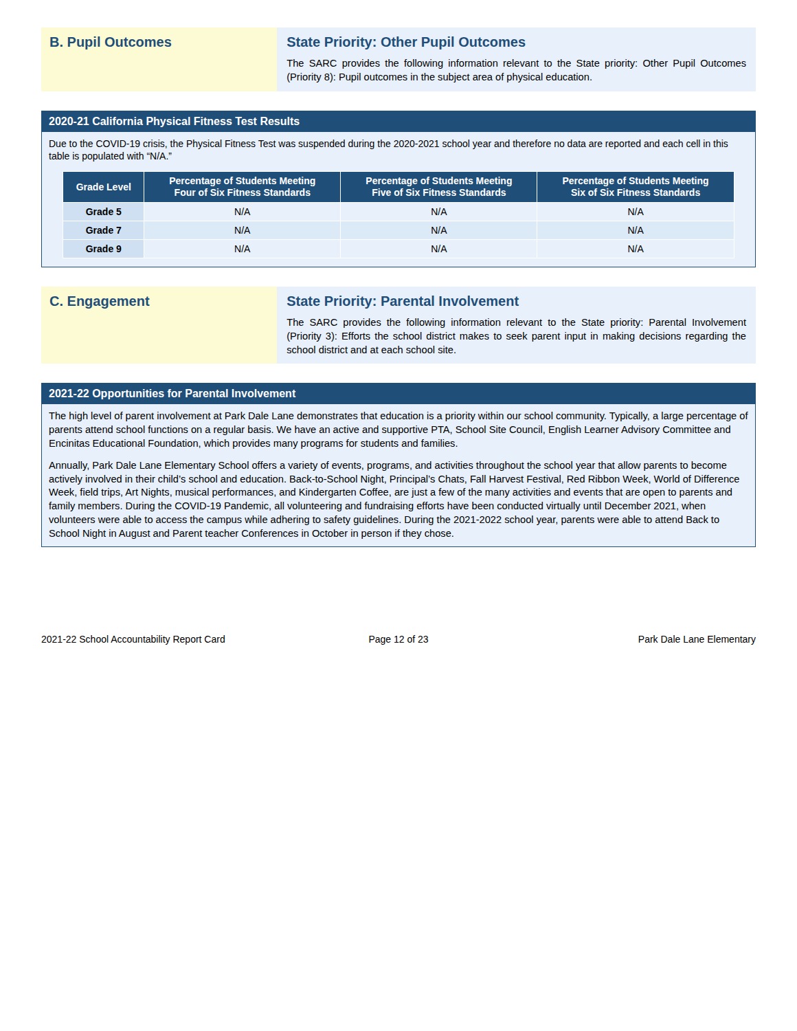B. Pupil Outcomes
State Priority: Other Pupil Outcomes
The SARC provides the following information relevant to the State priority: Other Pupil Outcomes (Priority 8): Pupil outcomes in the subject area of physical education.
2020-21 California Physical Fitness Test Results
Due to the COVID-19 crisis, the Physical Fitness Test was suspended during the 2020-2021 school year and therefore no data are reported and each cell in this table is populated with “N/A.”
| Grade Level | Percentage of Students Meeting Four of Six Fitness Standards | Percentage of Students Meeting Five of Six Fitness Standards | Percentage of Students Meeting Six of Six Fitness Standards |
| --- | --- | --- | --- |
| Grade 5 | N/A | N/A | N/A |
| Grade 7 | N/A | N/A | N/A |
| Grade 9 | N/A | N/A | N/A |
C. Engagement
State Priority: Parental Involvement
The SARC provides the following information relevant to the State priority: Parental Involvement (Priority 3): Efforts the school district makes to seek parent input in making decisions regarding the school district and at each school site.
2021-22 Opportunities for Parental Involvement
The high level of parent involvement at Park Dale Lane demonstrates that education is a priority within our school community. Typically, a large percentage of parents attend school functions on a regular basis. We have an active and supportive PTA, School Site Council, English Learner Advisory Committee and Encinitas Educational Foundation, which provides many programs for students and families.
Annually, Park Dale Lane Elementary School offers a variety of events, programs, and activities throughout the school year that allow parents to become actively involved in their child’s school and education. Back-to-School Night, Principal’s Chats, Fall Harvest Festival, Red Ribbon Week, World of Difference Week, field trips, Art Nights, musical performances, and Kindergarten Coffee, are just a few of the many activities and events that are open to parents and family members. During the COVID-19 Pandemic, all volunteering and fundraising efforts have been conducted virtually until December 2021, when volunteers were able to access the campus while adhering to safety guidelines. During the 2021-2022 school year, parents were able to attend Back to School Night in August and Parent teacher Conferences in October in person if they chose.
2021-22 School Accountability Report Card
Page 12 of 23
Park Dale Lane Elementary